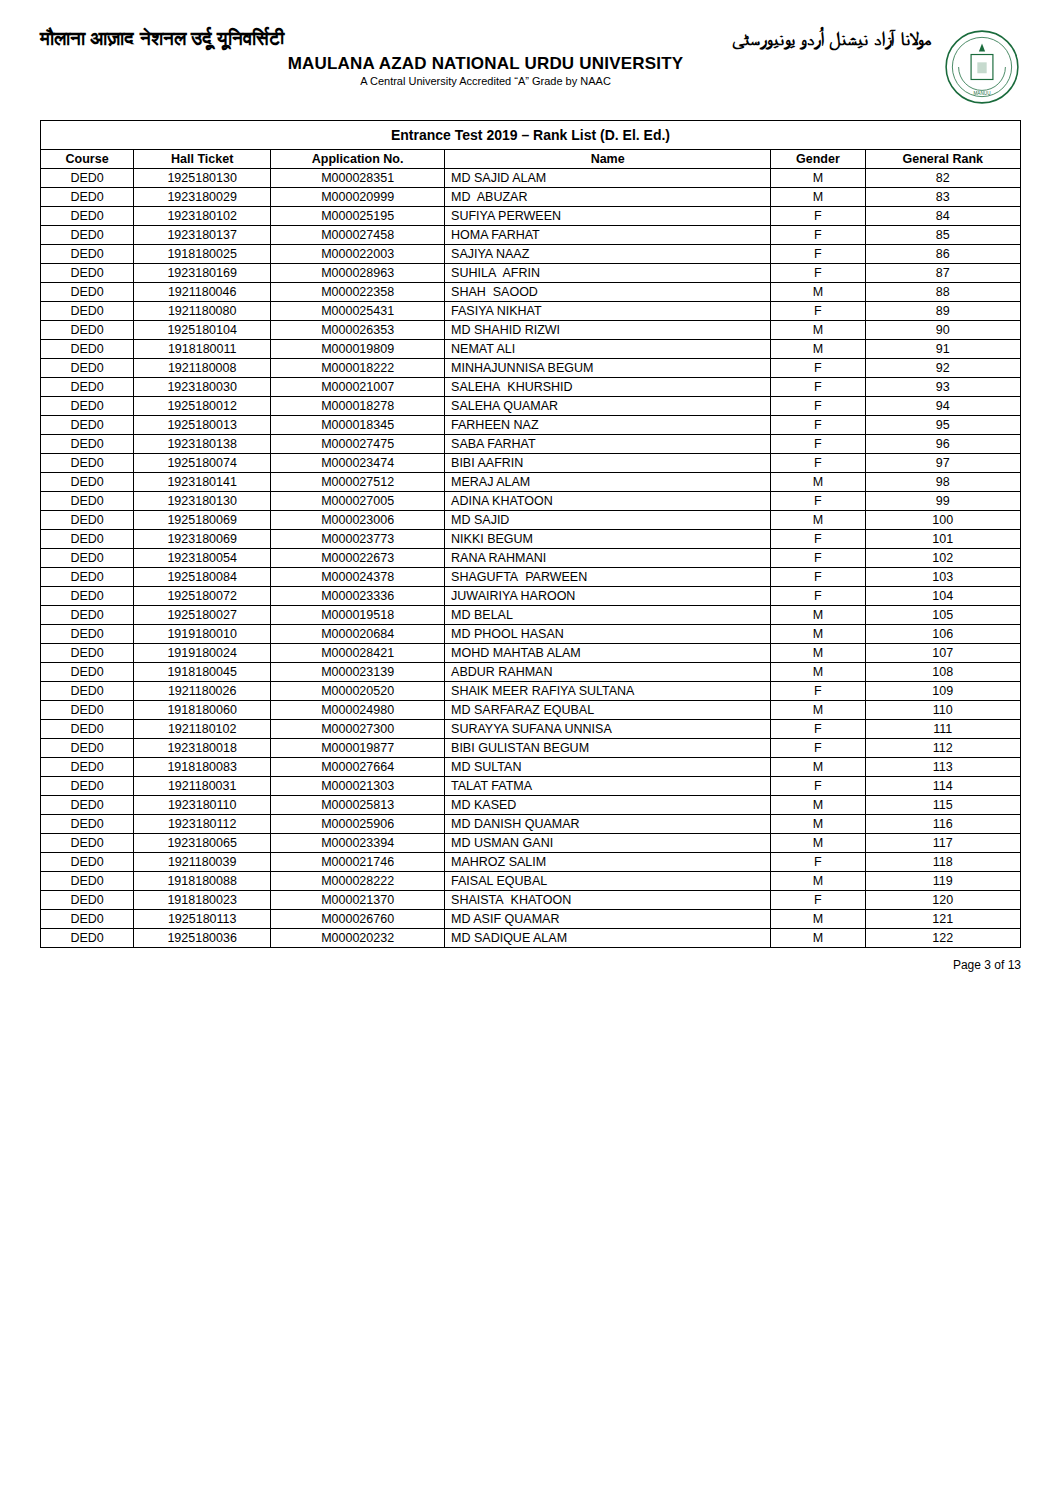मौलाना आज़ाद नेशनल उर्दू यूनिवर्सिटी مولانا آزاد نیشنل اُردو یونیورسٹی
MAULANA AZAD NATIONAL URDU UNIVERSITY
A Central University Accredited “A” Grade by NAAC
MANUU
Entrance Test 2019 – Rank List (D. El. Ed.)
| Course | Hall Ticket | Application No. | Name | Gender | General Rank |
| --- | --- | --- | --- | --- | --- |
| DED0 | 1925180130 | M000028351 | MD SAJID ALAM | M | 82 |
| DED0 | 1923180029 | M000020999 | MD ABUZAR | M | 83 |
| DED0 | 1923180102 | M000025195 | SUFIYA PERWEEN | F | 84 |
| DED0 | 1923180137 | M000027458 | HOMA FARHAT | F | 85 |
| DED0 | 1918180025 | M000022003 | SAJIYA NAAZ | F | 86 |
| DED0 | 1923180169 | M000028963 | SUHILA AFRIN | F | 87 |
| DED0 | 1921180046 | M000022358 | SHAH SAOOD | M | 88 |
| DED0 | 1921180080 | M000025431 | FASIYA NIKHAT | F | 89 |
| DED0 | 1925180104 | M000026353 | MD SHAHID RIZWI | M | 90 |
| DED0 | 1918180011 | M000019809 | NEMAT ALI | M | 91 |
| DED0 | 1921180008 | M000018222 | MINHAJUNNISA BEGUM | F | 92 |
| DED0 | 1923180030 | M000021007 | SALEHA KHURSHID | F | 93 |
| DED0 | 1925180012 | M000018278 | SALEHA QUAMAR | F | 94 |
| DED0 | 1925180013 | M000018345 | FARHEEN NAZ | F | 95 |
| DED0 | 1923180138 | M000027475 | SABA FARHAT | F | 96 |
| DED0 | 1925180074 | M000023474 | BIBI AAFRIN | F | 97 |
| DED0 | 1923180141 | M000027512 | MERAJ ALAM | M | 98 |
| DED0 | 1923180130 | M000027005 | ADINA KHATOON | F | 99 |
| DED0 | 1925180069 | M000023006 | MD SAJID | M | 100 |
| DED0 | 1923180069 | M000023773 | NIKKI BEGUM | F | 101 |
| DED0 | 1923180054 | M000022673 | RANA RAHMANI | F | 102 |
| DED0 | 1925180084 | M000024378 | SHAGUFTA PARWEEN | F | 103 |
| DED0 | 1925180072 | M000023336 | JUWAIRIYA HAROON | F | 104 |
| DED0 | 1925180027 | M000019518 | MD BELAL | M | 105 |
| DED0 | 1919180010 | M000020684 | MD PHOOL HASAN | M | 106 |
| DED0 | 1919180024 | M000028421 | MOHD MAHTAB ALAM | M | 107 |
| DED0 | 1918180045 | M000023139 | ABDUR RAHMAN | M | 108 |
| DED0 | 1921180026 | M000020520 | SHAIK MEER RAFIYA SULTANA | F | 109 |
| DED0 | 1918180060 | M000024980 | MD SARFARAZ EQUBAL | M | 110 |
| DED0 | 1921180102 | M000027300 | SURAYYA SUFANA UNNISA | F | 111 |
| DED0 | 1923180018 | M000019877 | BIBI GULISTAN BEGUM | F | 112 |
| DED0 | 1918180083 | M000027664 | MD SULTAN | M | 113 |
| DED0 | 1921180031 | M000021303 | TALAT FATMA | F | 114 |
| DED0 | 1923180110 | M000025813 | MD KASED | M | 115 |
| DED0 | 1923180112 | M000025906 | MD DANISH QUAMAR | M | 116 |
| DED0 | 1923180065 | M000023394 | MD USMAN GANI | M | 117 |
| DED0 | 1921180039 | M000021746 | MAHROZ SALIM | F | 118 |
| DED0 | 1918180088 | M000028222 | FAISAL EQUBAL | M | 119 |
| DED0 | 1918180023 | M000021370 | SHAISTA KHATOON | F | 120 |
| DED0 | 1925180113 | M000026760 | MD ASIF QUAMAR | M | 121 |
| DED0 | 1925180036 | M000020232 | MD SADIQUE ALAM | M | 122 |
Page 3 of 13